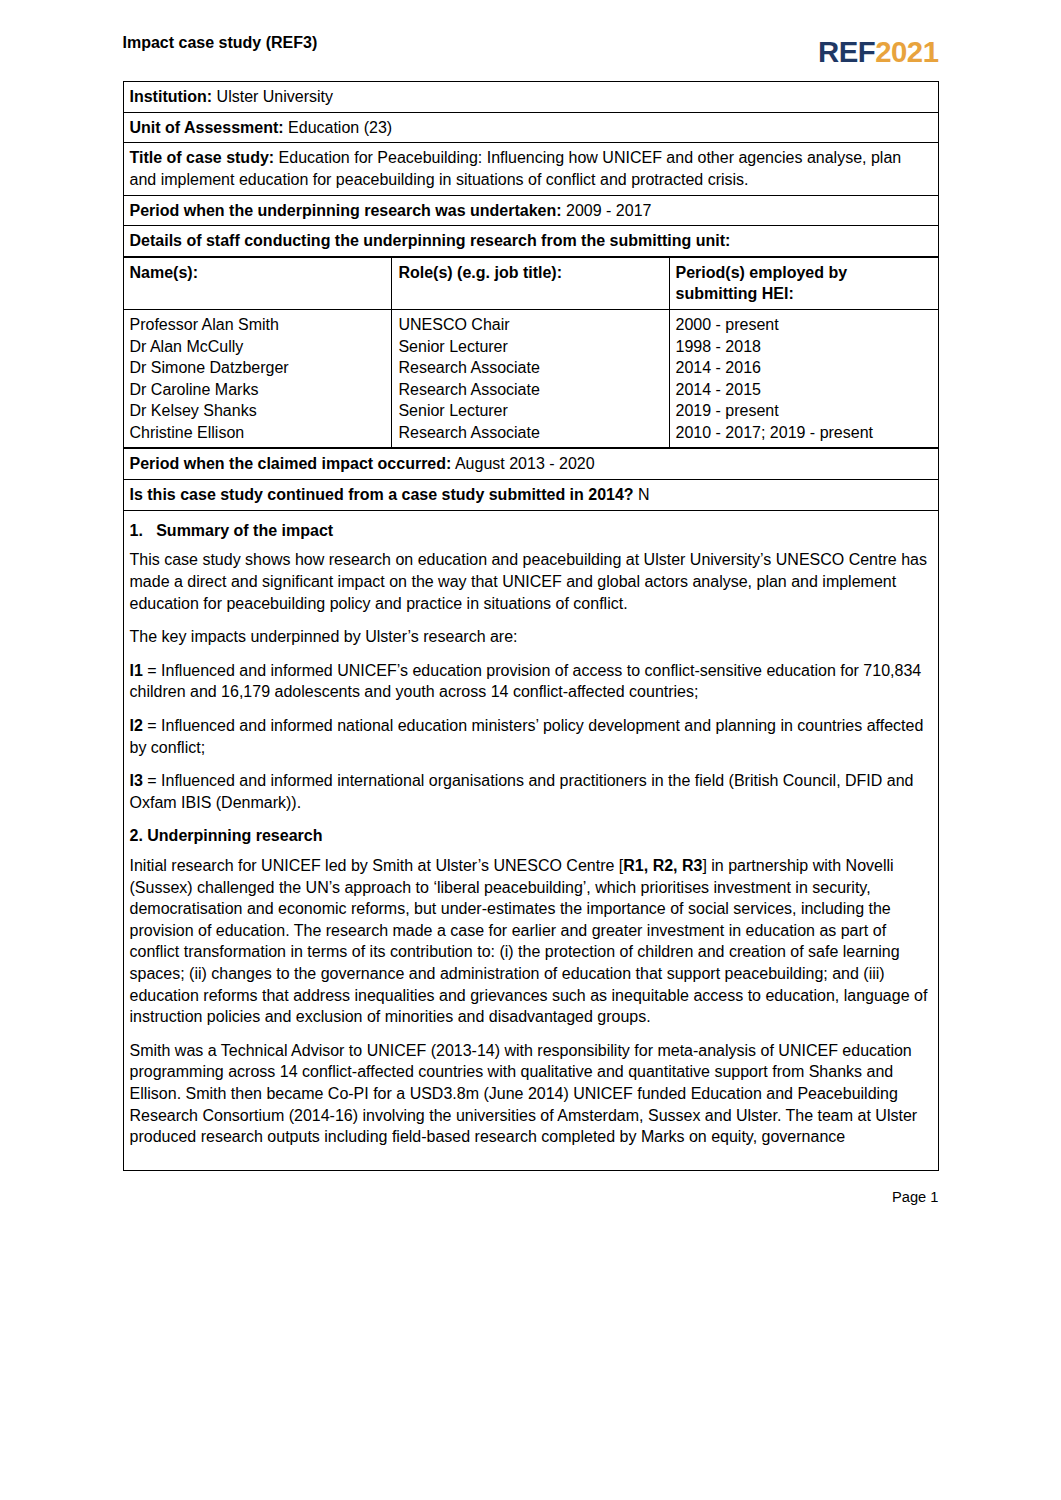Impact case study (REF3)
REF 2021
| Institution: Ulster University |
| Unit of Assessment: Education (23) |
| Title of case study: Education for Peacebuilding: Influencing how UNICEF and other agencies analyse, plan and implement education for peacebuilding in situations of conflict and protracted crisis. |
| Period when the underpinning research was undertaken: 2009 - 2017 |
| Details of staff conducting the underpinning research from the submitting unit: |
| Name(s): | Role(s) (e.g. job title): | Period(s) employed by submitting HEI: |
| --- | --- | --- |
| Professor Alan Smith Dr Alan McCully Dr Simone Datzberger Dr Caroline Marks Dr Kelsey Shanks Christine Ellison | UNESCO Chair Senior Lecturer Research Associate Research Associate Senior Lecturer Research Associate | 2000 - present 1998 - 2018 2014 - 2016 2014 - 2015 2019 - present 2010 - 2017; 2019 - present |
| Period when the claimed impact occurred: August 2013 - 2020 |
| Is this case study continued from a case study submitted in 2014? N |
1. Summary of the impact
This case study shows how research on education and peacebuilding at Ulster University’s UNESCO Centre has made a direct and significant impact on the way that UNICEF and global actors analyse, plan and implement education for peacebuilding policy and practice in situations of conflict.
The key impacts underpinned by Ulster’s research are:
I1 = Influenced and informed UNICEF’s education provision of access to conflict-sensitive education for 710,834 children and 16,179 adolescents and youth across 14 conflict-affected countries;
I2 = Influenced and informed national education ministers’ policy development and planning in countries affected by conflict;
I3 = Influenced and informed international organisations and practitioners in the field (British Council, DFID and Oxfam IBIS (Denmark)).
2. Underpinning research
Initial research for UNICEF led by Smith at Ulster’s UNESCO Centre [R1, R2, R3] in partnership with Novelli (Sussex) challenged the UN’s approach to ‘liberal peacebuilding’, which prioritises investment in security, democratisation and economic reforms, but under-estimates the importance of social services, including the provision of education. The research made a case for earlier and greater investment in education as part of conflict transformation in terms of its contribution to: (i) the protection of children and creation of safe learning spaces; (ii) changes to the governance and administration of education that support peacebuilding; and (iii) education reforms that address inequalities and grievances such as inequitable access to education, language of instruction policies and exclusion of minorities and disadvantaged groups.
Smith was a Technical Advisor to UNICEF (2013-14) with responsibility for meta-analysis of UNICEF education programming across 14 conflict-affected countries with qualitative and quantitative support from Shanks and Ellison. Smith then became Co-PI for a USD3.8m (June 2014) UNICEF funded Education and Peacebuilding Research Consortium (2014-16) involving the universities of Amsterdam, Sussex and Ulster. The team at Ulster produced research outputs including field-based research completed by Marks on equity, governance
Page 1